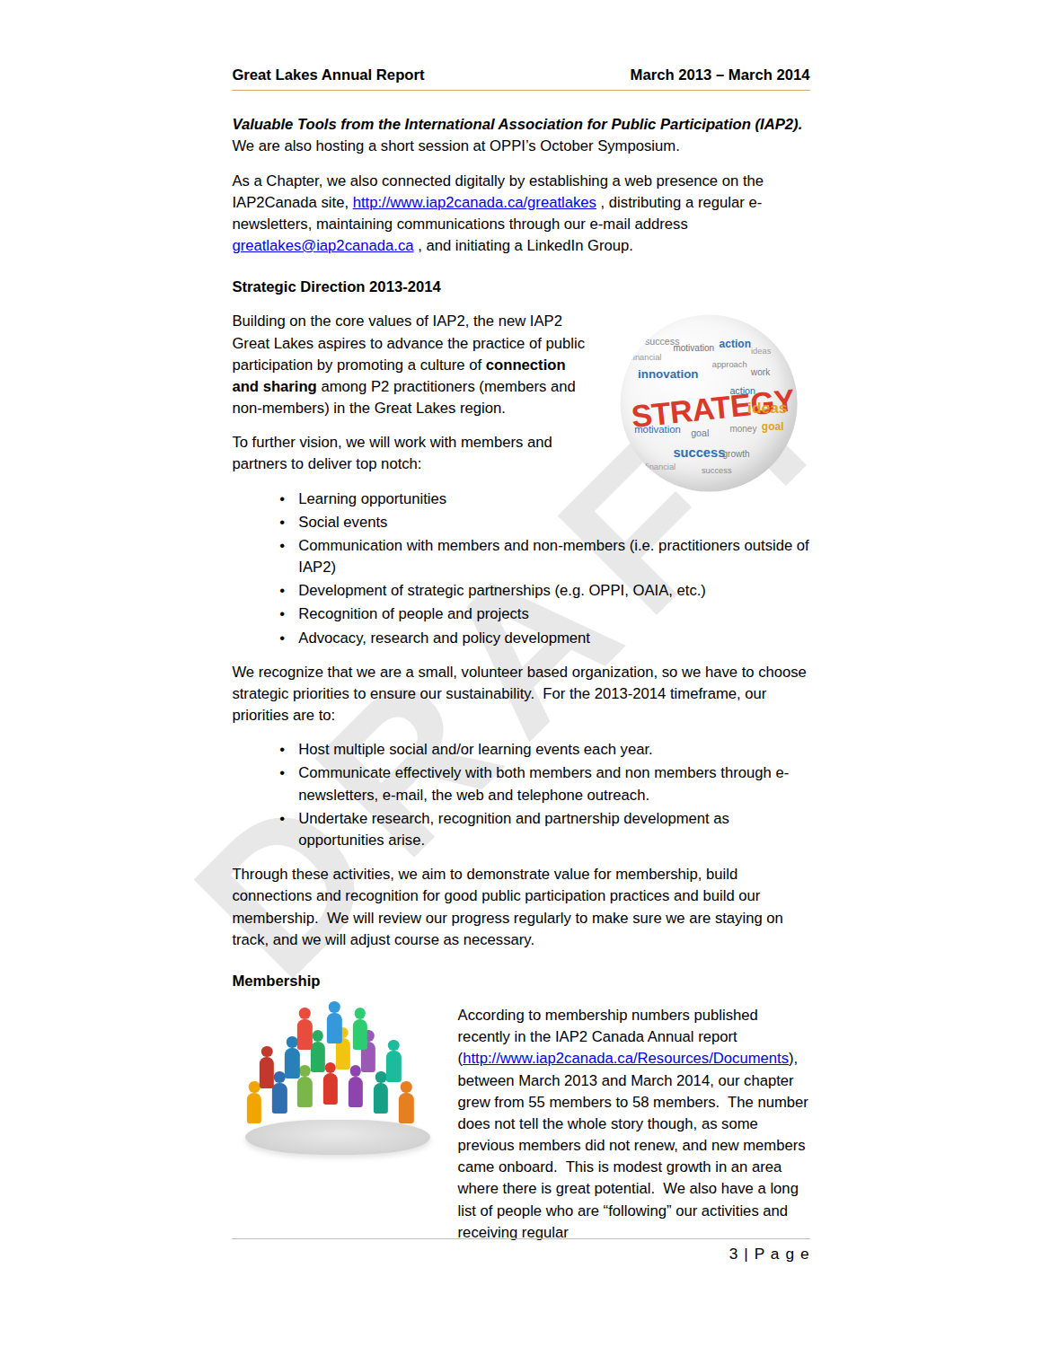DRAFT
Great Lakes Annual Report
March 2013 – March 2014
Valuable Tools from the International Association for Public Participation (IAP2). We are also hosting a short session at OPPI’s October Symposium.
As a Chapter, we also connected digitally by establishing a web presence on the IAP2Canada site, http://www.iap2canada.ca/greatlakes , distributing a regular e-newsletters, maintaining communications through our e-mail address greatlakes@iap2canada.ca , and initiating a LinkedIn Group.
Strategic Direction 2013-2014
success motivation action ideas innovation approach work financial STRATEGY action ideas motivation goal money goal success growth financial success
Building on the core values of IAP2, the new IAP2 Great Lakes aspires to advance the practice of public participation by promoting a culture of connection and sharing among P2 practitioners (members and non-members) in the Great Lakes region.
To further vision, we will work with members and partners to deliver top notch:
Learning opportunities
Social events
Communication with members and non-members (i.e. practitioners outside of IAP2)
Development of strategic partnerships (e.g. OPPI, OAIA, etc.)
Recognition of people and projects
Advocacy, research and policy development
We recognize that we are a small, volunteer based organization, so we have to choose strategic priorities to ensure our sustainability. For the 2013-2014 timeframe, our priorities are to:
Host multiple social and/or learning events each year.
Communicate effectively with both members and non members through e-newsletters, e-mail, the web and telephone outreach.
Undertake research, recognition and partnership development as opportunities arise.
Through these activities, we aim to demonstrate value for membership, build connections and recognition for good public participation practices and build our membership. We will review our progress regularly to make sure we are staying on track, and we will adjust course as necessary.
Membership
According to membership numbers published recently in the IAP2 Canada Annual report (http://www.iap2canada.ca/Resources/Documents), between March 2013 and March 2014, our chapter grew from 55 members to 58 members. The number does not tell the whole story though, as some previous members did not renew, and new members came onboard. This is modest growth in an area where there is great potential. We also have a long list of people who are “following” our activities and receiving regular
3 | P a g e